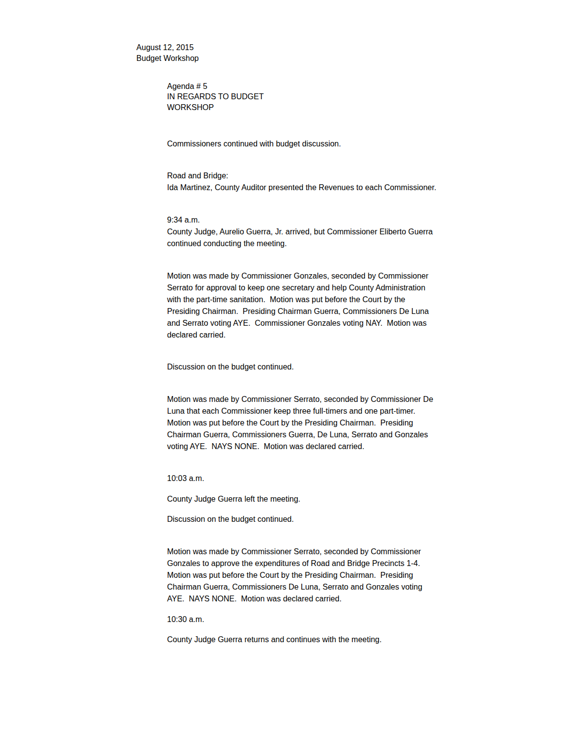August 12, 2015
Budget Workshop
Agenda # 5
IN REGARDS TO BUDGET
WORKSHOP
Commissioners continued with budget discussion.
Road and Bridge:
Ida Martinez, County Auditor presented the Revenues to each Commissioner.
9:34 a.m.
County Judge, Aurelio Guerra, Jr. arrived, but Commissioner Eliberto Guerra continued conducting the meeting.
Motion was made by Commissioner Gonzales, seconded by Commissioner Serrato for approval to keep one secretary and help County Administration with the part-time sanitation. Motion was put before the Court by the Presiding Chairman. Presiding Chairman Guerra, Commissioners De Luna and Serrato voting AYE. Commissioner Gonzales voting NAY. Motion was declared carried.
Discussion on the budget continued.
Motion was made by Commissioner Serrato, seconded by Commissioner De Luna that each Commissioner keep three full-timers and one part-timer. Motion was put before the Court by the Presiding Chairman. Presiding Chairman Guerra, Commissioners Guerra, De Luna, Serrato and Gonzales voting AYE. NAYS NONE. Motion was declared carried.
10:03 a.m.
County Judge Guerra left the meeting.
Discussion on the budget continued.
Motion was made by Commissioner Serrato, seconded by Commissioner Gonzales to approve the expenditures of Road and Bridge Precincts 1-4. Motion was put before the Court by the Presiding Chairman. Presiding Chairman Guerra, Commissioners De Luna, Serrato and Gonzales voting AYE. NAYS NONE. Motion was declared carried.
10:30 a.m.
County Judge Guerra returns and continues with the meeting.